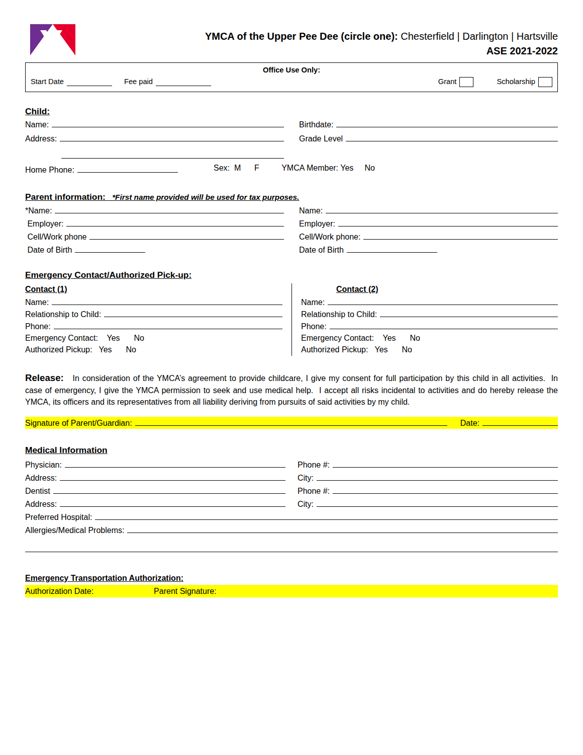the
YMCA of the Upper Pee Dee (circle one): Chesterfield | Darlington | Hartsville
ASE 2021-2022
Office Use Only:
Start Date Fee paid Grant Scholarship
Child:
Name:
Address:
Home Phone:
Birthdate:
Grade Level
Sex: M F YMCA Member: Yes No
Parent information: *First name provided will be used for tax purposes.
*Name:
Name:
Employer:
Employer:
Cell/Work phone
Cell/Work phone:
Date of Birth
Date of Birth
Emergency Contact/Authorized Pick-up:
Contact (1)
Name:
Relationship to Child:
Phone:
Emergency Contact: Yes No
Authorized Pickup: Yes No
Contact (2)
Name:
Relationship to Child:
Phone:
Emergency Contact: Yes No
Authorized Pickup: Yes No
Release: In consideration of the YMCA’s agreement to provide childcare, I give my consent for full participation by this child in all activities. In case of emergency, I give the YMCA permission to seek and use medical help. I accept all risks incidental to activities and do hereby release the YMCA, its officers and its representatives from all liability deriving from pursuits of said activities by my child.
Signature of Parent/Guardian: Date:
Medical Information
Physician:
Phone #:
Address:
City:
Dentist
Phone #:
Address:
City:
Preferred Hospital:
Allergies/Medical Problems:
Emergency Transportation Authorization:
Authorization Date: Parent Signature: